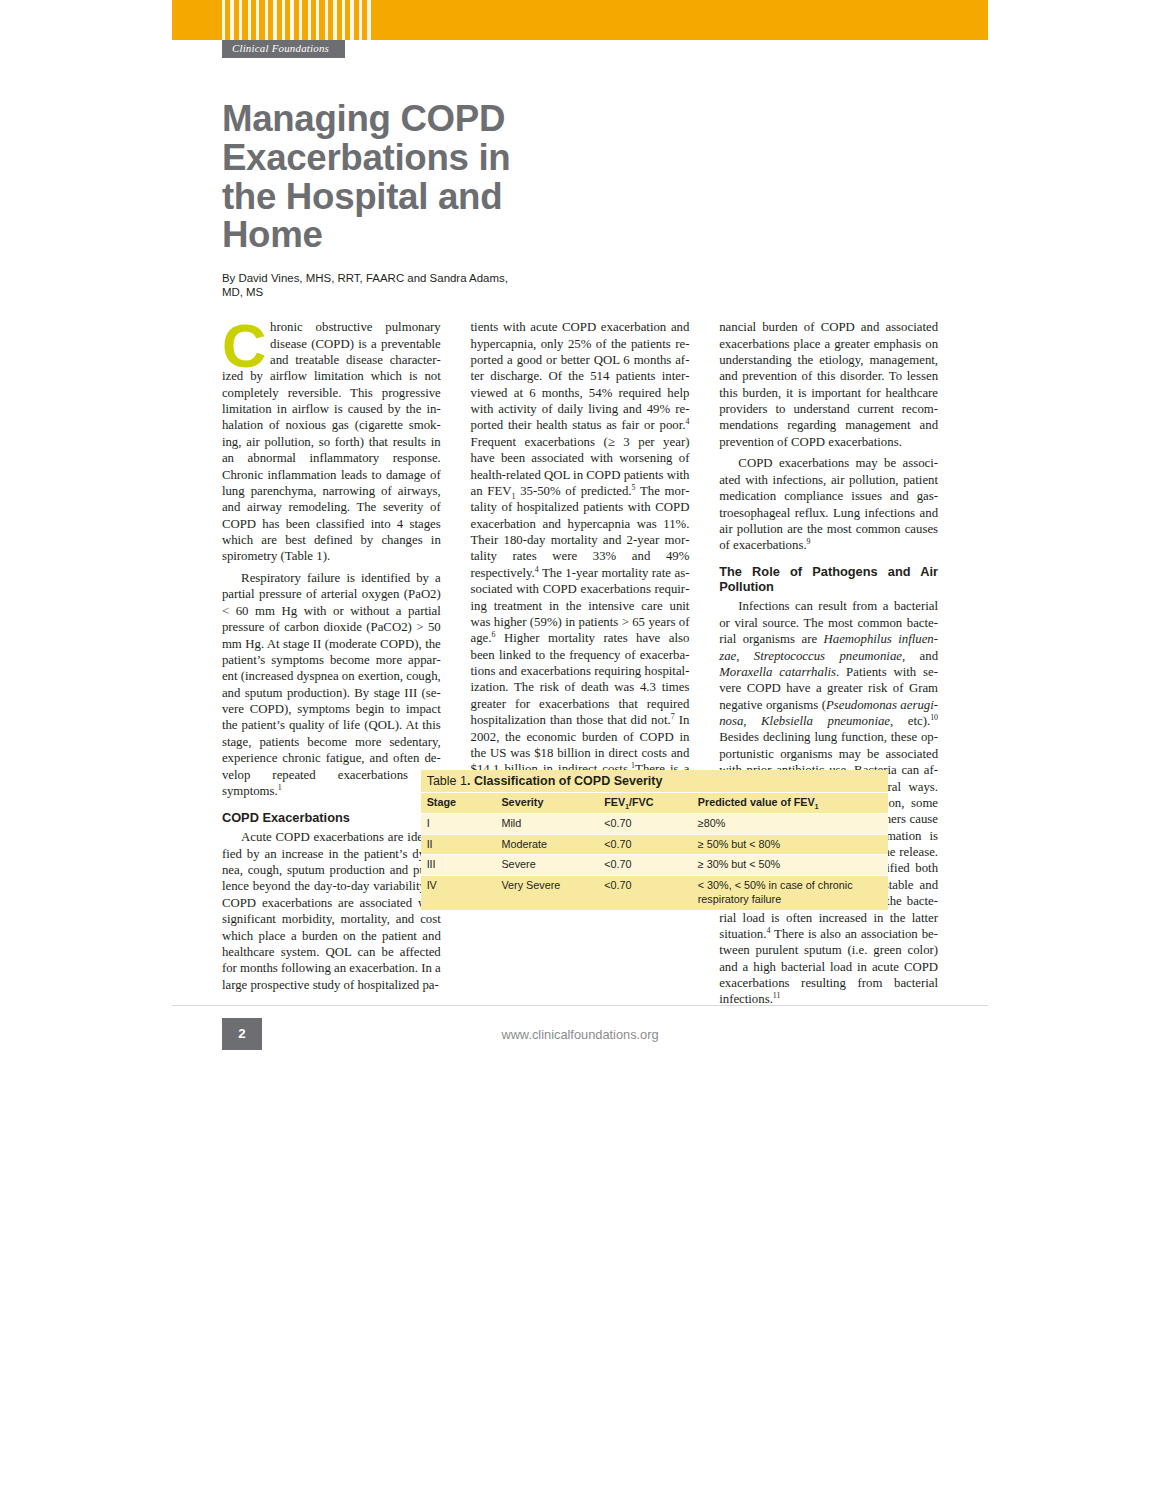Clinical Foundations
Managing COPD Exacerbations in the Hospital and Home
By David Vines, MHS, RRT, FAARC and Sandra Adams, MD, MS
Chronic obstructive pulmonary disease (COPD) is a preventable and treatable disease characterized by airflow limitation which is not completely reversible. This progressive limitation in airflow is caused by the inhalation of noxious gas (cigarette smoking, air pollution, so forth) that results in an abnormal inflammatory response. Chronic inflammation leads to damage of lung parenchyma, narrowing of airways, and airway remodeling. The severity of COPD has been classified into 4 stages which are best defined by changes in spirometry (Table 1).
Respiratory failure is identified by a partial pressure of arterial oxygen (PaO2) < 60 mm Hg with or without a partial pressure of carbon dioxide (PaCO2) > 50 mm Hg. At stage II (moderate COPD), the patient’s symptoms become more apparent (increased dyspnea on exertion, cough, and sputum production). By stage III (severe COPD), symptoms begin to impact the patient’s quality of life (QOL). At this stage, patients become more sedentary, experience chronic fatigue, and often develop repeated exacerbations of symptoms.1
COPD Exacerbations
Acute COPD exacerbations are identified by an increase in the patient’s dyspnea, cough, sputum production and purulence beyond the day-to-day variability.1-,3 COPD exacerbations are associated with significant morbidity, mortality, and cost which place a burden on the patient and healthcare system. QOL can be affected for months following an exacerbation. In a large prospective study of hospitalized pa-
tients with acute COPD exacerbation and hypercapnia, only 25% of the patients reported a good or better QOL 6 months after discharge. Of the 514 patients interviewed at 6 months, 54% required help with activity of daily living and 49% reported their health status as fair or poor.4 Frequent exacerbations (≥ 3 per year) have been associated with worsening of health-related QOL in COPD patients with an FEV1 35-50% of predicted.5 The mortality of hospitalized patients with COPD exacerbation and hypercapnia was 11%. Their 180-day mortality and 2-year mortality rates were 33% and 49% respectively.4 The 1-year mortality rate associated with COPD exacerbations requiring treatment in the intensive care unit was higher (59%) in patients > 65 years of age.6 Higher mortality rates have also been linked to the frequency of exacerbations and exacerbations requiring hospitalization. The risk of death was 4.3 times greater for exacerbations that required hospitalization than those that did not.7 In 2002, the economic burden of COPD in the US was $18 billion in direct costs and $14.1 billion in indirect costs.1There is a direct relationship between increasing severity and increasing cost. In 2000, COPD exacerbations resulted in more than 725,000 hospitalizations and 1.5 million emergency department visits.8 The physical and fi-
nancial burden of COPD and associated exacerbations place a greater emphasis on understanding the etiology, management, and prevention of this disorder. To lessen this burden, it is important for healthcare providers to understand current recommendations regarding management and prevention of COPD exacerbations.
COPD exacerbations may be associated with infections, air pollution, patient medication compliance issues and gastroesophageal reflux. Lung infections and air pollution are the most common causes of exacerbations.9
The Role of Pathogens and Air Pollution
Infections can result from a bacterial or viral source. The most common bacterial organisms are Haemophilus influenzae, Streptococcus pneumoniae, and Moraxella catarrhalis. Patients with severe COPD have a greater risk of Gram negative organisms (Pseudomonas aeruginosa, Klebsiella pneumoniae, etc).10 Besides declining lung function, these opportunistic organisms may be associated with prior antibiotic use. Bacteria can affect COPD symptoms in several ways. They stimulate mucus production, some inhibit ciliary beat frequency, others cause epithelial damage, and inflammation is caused by endotoxin and cytokine release. These bacteria have been identified both when the patient is clinically stable and during exacerbations, although the bacterial load is often increased in the latter situation.4 There is also an association between purulent sputum (i.e. green color) and a high bacterial load in acute COPD exacerbations resulting from bacterial infections.11
Table 1 . Classification of COPD Severity
| Stage | Severity | FEV 1 /FVC | Predicted value of FEV 1 |
| --- | --- | --- | --- |
| I | Mild | <0.70 | ≥80% |
| II | Moderate | <0.70 | ≥ 50% but < 80% |
| III | Severe | <0.70 | ≥ 30% but < 50% |
| IV | Very Severe | <0.70 | < 30%, < 50% in case of chronic respiratory failure |
2
www.clinicalfoundations.org